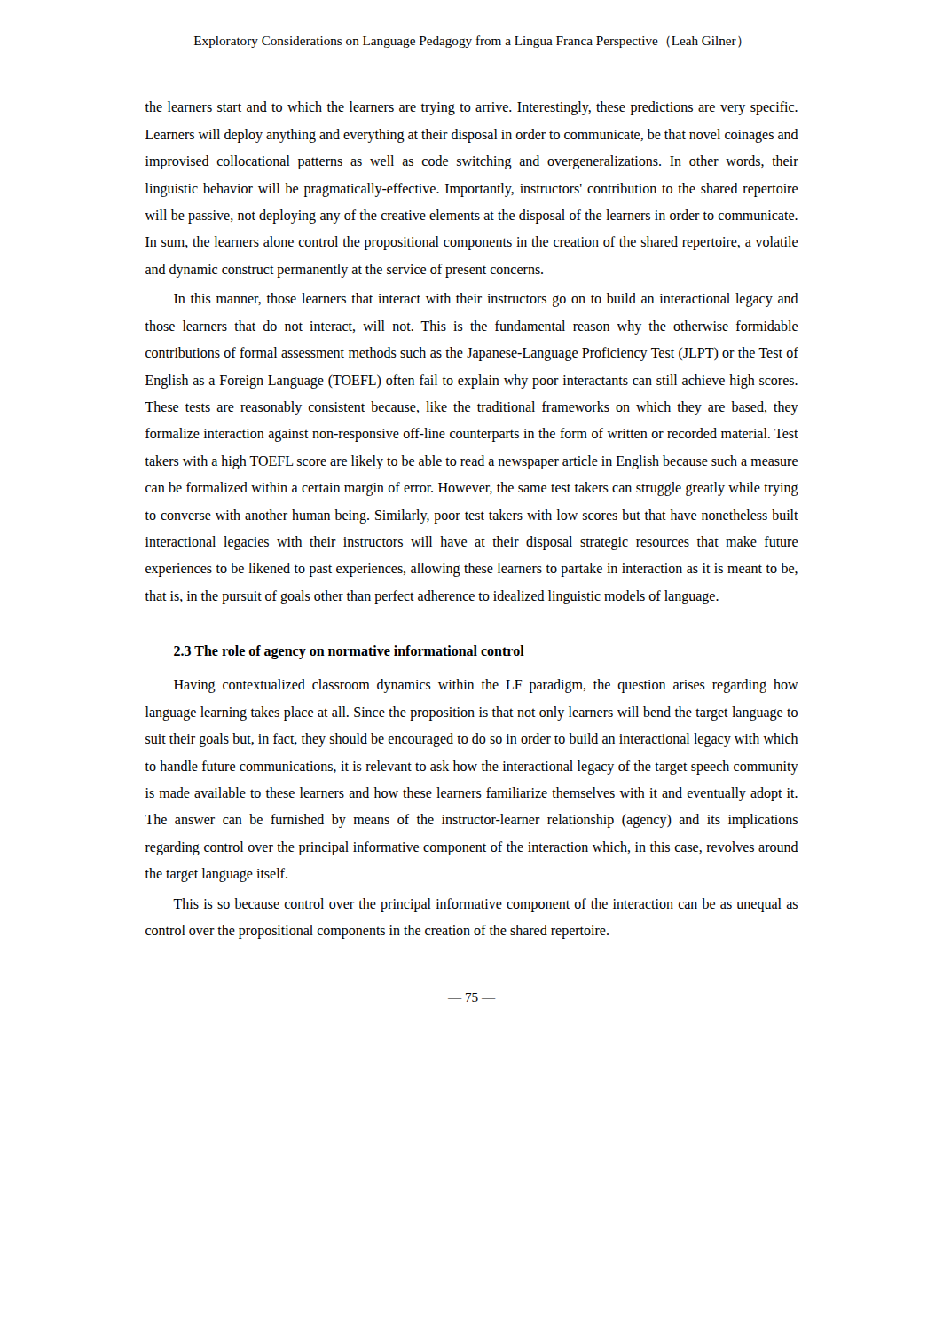Exploratory Considerations on Language Pedagogy from a Lingua Franca Perspective（Leah Gilner）
the learners start and to which the learners are trying to arrive. Interestingly, these predictions are very specific. Learners will deploy anything and everything at their disposal in order to communicate, be that novel coinages and improvised collocational patterns as well as code switching and overgeneralizations. In other words, their linguistic behavior will be pragmatically-effective. Importantly, instructors' contribution to the shared repertoire will be passive, not deploying any of the creative elements at the disposal of the learners in order to communicate. In sum, the learners alone control the propositional components in the creation of the shared repertoire, a volatile and dynamic construct permanently at the service of present concerns.
In this manner, those learners that interact with their instructors go on to build an interactional legacy and those learners that do not interact, will not. This is the fundamental reason why the otherwise formidable contributions of formal assessment methods such as the Japanese-Language Proficiency Test (JLPT) or the Test of English as a Foreign Language (TOEFL) often fail to explain why poor interactants can still achieve high scores. These tests are reasonably consistent because, like the traditional frameworks on which they are based, they formalize interaction against non-responsive off-line counterparts in the form of written or recorded material. Test takers with a high TOEFL score are likely to be able to read a newspaper article in English because such a measure can be formalized within a certain margin of error. However, the same test takers can struggle greatly while trying to converse with another human being. Similarly, poor test takers with low scores but that have nonetheless built interactional legacies with their instructors will have at their disposal strategic resources that make future experiences to be likened to past experiences, allowing these learners to partake in interaction as it is meant to be, that is, in the pursuit of goals other than perfect adherence to idealized linguistic models of language.
2.3 The role of agency on normative informational control
Having contextualized classroom dynamics within the LF paradigm, the question arises regarding how language learning takes place at all. Since the proposition is that not only learners will bend the target language to suit their goals but, in fact, they should be encouraged to do so in order to build an interactional legacy with which to handle future communications, it is relevant to ask how the interactional legacy of the target speech community is made available to these learners and how these learners familiarize themselves with it and eventually adopt it. The answer can be furnished by means of the instructor-learner relationship (agency) and its implications regarding control over the principal informative component of the interaction which, in this case, revolves around the target language itself.
This is so because control over the principal informative component of the interaction can be as unequal as control over the propositional components in the creation of the shared repertoire.
— 75 —